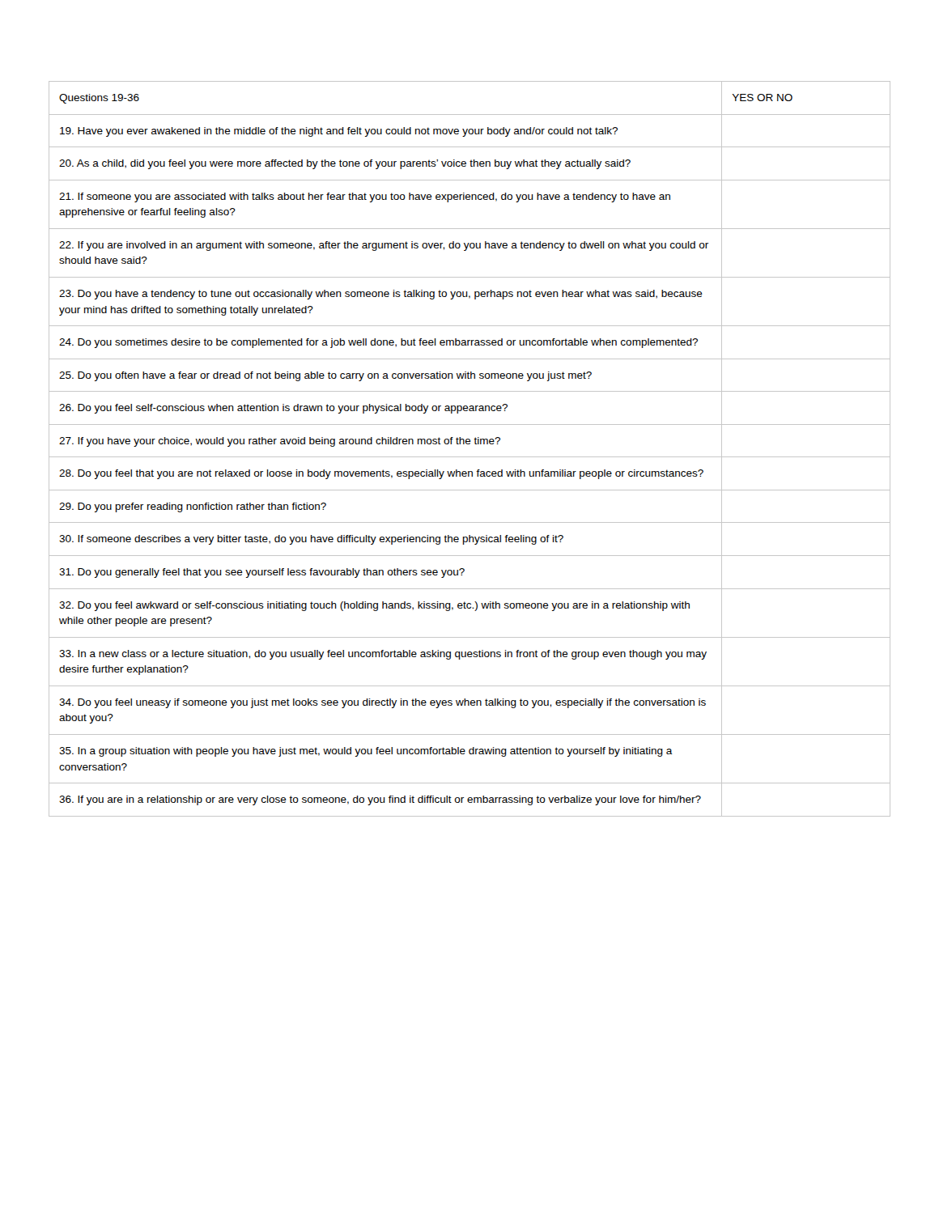| Questions 19-36 | YES OR NO |
| --- | --- |
| 19. Have you ever awakened in the middle of the night and felt you could not move your body and/or could not talk? | |
| 20. As a child, did you feel you were more affected by the tone of your parents’ voice then buy what they actually said? | |
| 21. If someone you are associated with talks about her fear that you too have experienced, do you have a tendency to have an apprehensive or fearful feeling also? | |
| 22. If you are involved in an argument with someone, after the argument is over, do you have a tendency to dwell on what you could or should have said? | |
| 23. Do you have a tendency to tune out occasionally when someone is talking to you, perhaps not even hear what was said, because your mind has drifted to something totally unrelated? | |
| 24. Do you sometimes desire to be complemented for a job well done, but feel embarrassed or uncomfortable when complemented? | |
| 25. Do you often have a fear or dread of not being able to carry on a conversation with someone you just met? | |
| 26. Do you feel self-conscious when attention is drawn to your physical body or appearance? | |
| 27. If you have your choice, would you rather avoid being around children most of the time? | |
| 28. Do you feel that you are not relaxed or loose in body movements, especially when faced with unfamiliar people or circumstances? | |
| 29. Do you prefer reading nonfiction rather than fiction? | |
| 30. If someone describes a very bitter taste, do you have difficulty experiencing the physical feeling of it? | |
| 31. Do you generally feel that you see yourself less favourably than others see you? | |
| 32. Do you feel awkward or self-conscious initiating touch (holding hands, kissing, etc.) with someone you are in a relationship with while other people are present? | |
| 33. In a new class or a lecture situation, do you usually feel uncomfortable asking questions in front of the group even though you may desire further explanation? | |
| 34. Do you feel uneasy if someone you just met looks see you directly in the eyes when talking to you, especially if the conversation is about you? | |
| 35. In a group situation with people you have just met, would you feel uncomfortable drawing attention to yourself by initiating a conversation? | |
| 36. If you are in a relationship or are very close to someone, do you find it difficult or embarrassing to verbalize your love for him/her? | |